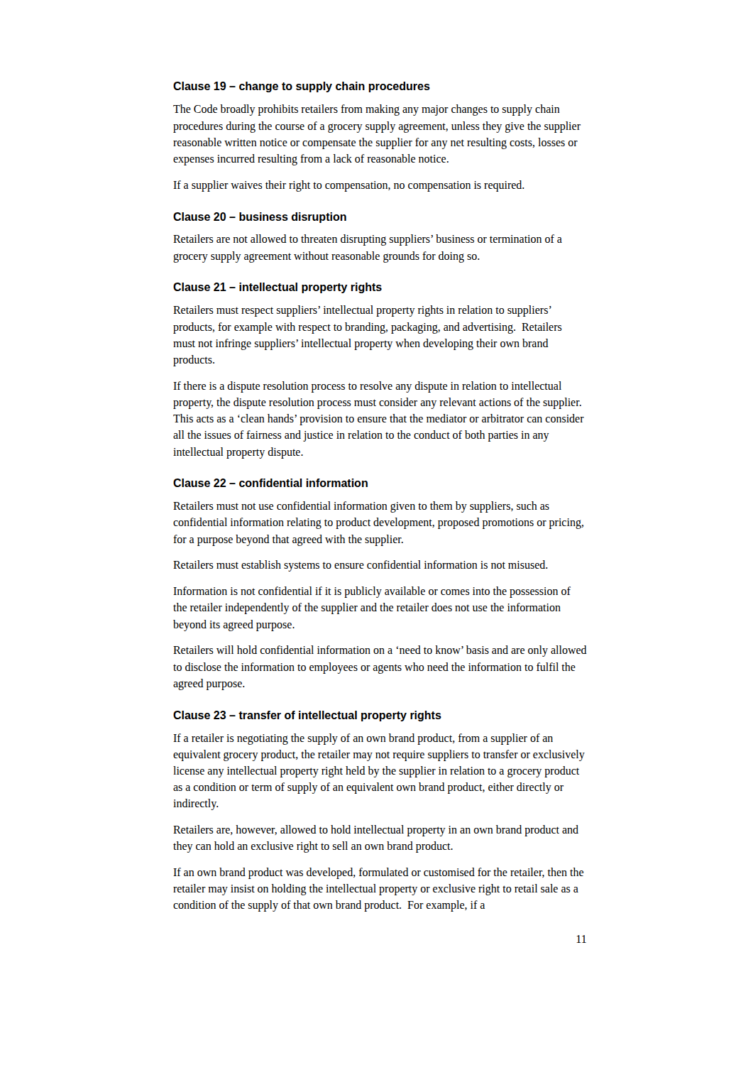Clause 19 – change to supply chain procedures
The Code broadly prohibits retailers from making any major changes to supply chain procedures during the course of a grocery supply agreement, unless they give the supplier reasonable written notice or compensate the supplier for any net resulting costs, losses or expenses incurred resulting from a lack of reasonable notice.
If a supplier waives their right to compensation, no compensation is required.
Clause 20 – business disruption
Retailers are not allowed to threaten disrupting suppliers’ business or termination of a grocery supply agreement without reasonable grounds for doing so.
Clause 21 – intellectual property rights
Retailers must respect suppliers’ intellectual property rights in relation to suppliers’ products, for example with respect to branding, packaging, and advertising. Retailers must not infringe suppliers’ intellectual property when developing their own brand products.
If there is a dispute resolution process to resolve any dispute in relation to intellectual property, the dispute resolution process must consider any relevant actions of the supplier. This acts as a ‘clean hands’ provision to ensure that the mediator or arbitrator can consider all the issues of fairness and justice in relation to the conduct of both parties in any intellectual property dispute.
Clause 22 – confidential information
Retailers must not use confidential information given to them by suppliers, such as confidential information relating to product development, proposed promotions or pricing, for a purpose beyond that agreed with the supplier.
Retailers must establish systems to ensure confidential information is not misused.
Information is not confidential if it is publicly available or comes into the possession of the retailer independently of the supplier and the retailer does not use the information beyond its agreed purpose.
Retailers will hold confidential information on a ‘need to know’ basis and are only allowed to disclose the information to employees or agents who need the information to fulfil the agreed purpose.
Clause 23 – transfer of intellectual property rights
If a retailer is negotiating the supply of an own brand product, from a supplier of an equivalent grocery product, the retailer may not require suppliers to transfer or exclusively license any intellectual property right held by the supplier in relation to a grocery product as a condition or term of supply of an equivalent own brand product, either directly or indirectly.
Retailers are, however, allowed to hold intellectual property in an own brand product and they can hold an exclusive right to sell an own brand product.
If an own brand product was developed, formulated or customised for the retailer, then the retailer may insist on holding the intellectual property or exclusive right to retail sale as a condition of the supply of that own brand product. For example, if a
11